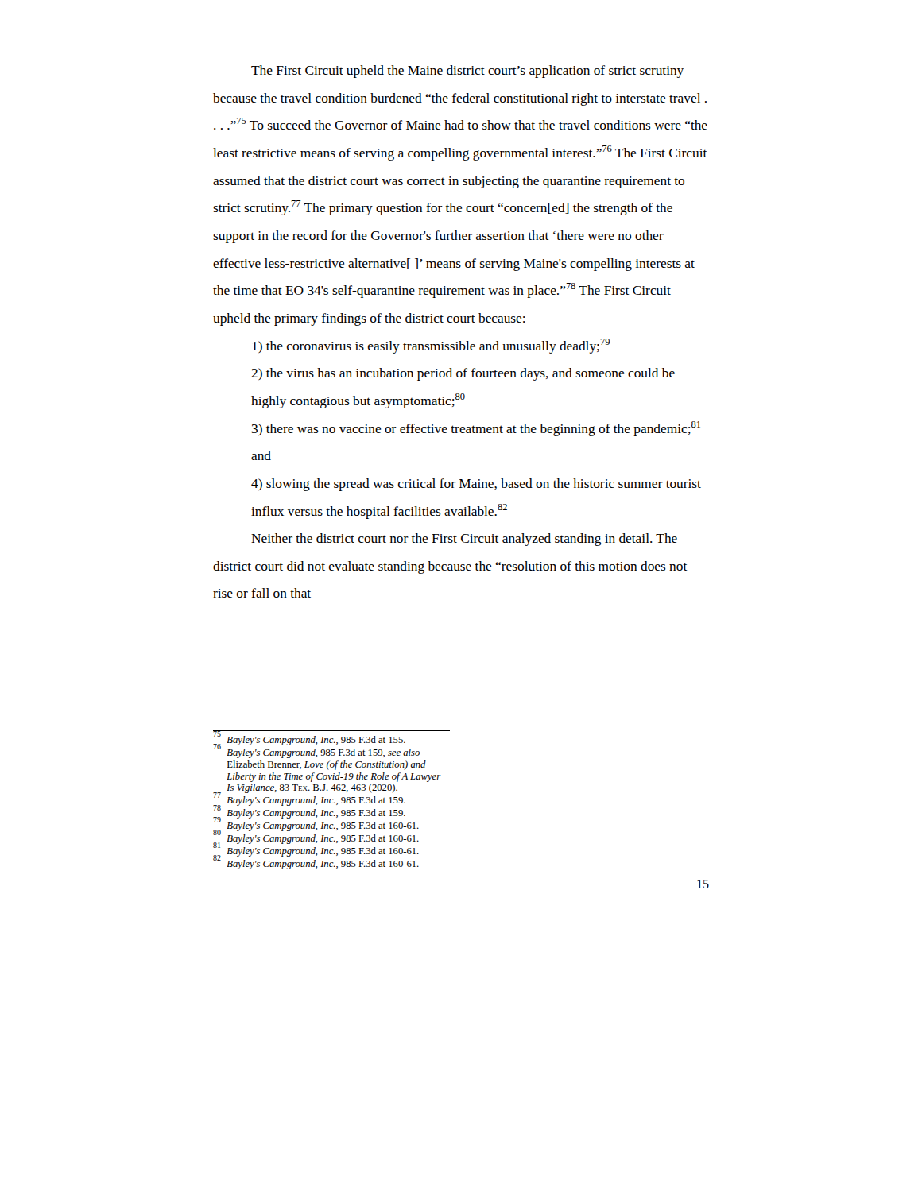The First Circuit upheld the Maine district court’s application of strict scrutiny because the travel condition burdened “the federal constitutional right to interstate travel . . . .”75 To succeed the Governor of Maine had to show that the travel conditions were “the least restrictive means of serving a compelling governmental interest.”76 The First Circuit assumed that the district court was correct in subjecting the quarantine requirement to strict scrutiny.77 The primary question for the court “concern[ed] the strength of the support in the record for the Governor's further assertion that ‘there were no other effective less-restrictive alternative[ ]’ means of serving Maine's compelling interests at the time that EO 34's self-quarantine requirement was in place.”78 The First Circuit upheld the primary findings of the district court because:
1) the coronavirus is easily transmissible and unusually deadly;79
2) the virus has an incubation period of fourteen days, and someone could be highly contagious but asymptomatic;80
3) there was no vaccine or effective treatment at the beginning of the pandemic;81 and
4) slowing the spread was critical for Maine, based on the historic summer tourist influx versus the hospital facilities available.82
Neither the district court nor the First Circuit analyzed standing in detail. The district court did not evaluate standing because the “resolution of this motion does not rise or fall on that
75 Bayley's Campground, Inc., 985 F.3d at 155.
76 Bayley's Campground, 985 F.3d at 159, see also Elizabeth Brenner, Love (of the Constitution) and Liberty in the Time of Covid-19 the Role of A Lawyer Is Vigilance, 83 Tex. B.J. 462, 463 (2020).
77 Bayley's Campground, Inc., 985 F.3d at 159.
78 Bayley's Campground, Inc., 985 F.3d at 159.
79 Bayley's Campground, Inc., 985 F.3d at 160-61.
80 Bayley's Campground, Inc., 985 F.3d at 160-61.
81 Bayley's Campground, Inc., 985 F.3d at 160-61.
82 Bayley's Campground, Inc., 985 F.3d at 160-61.
15